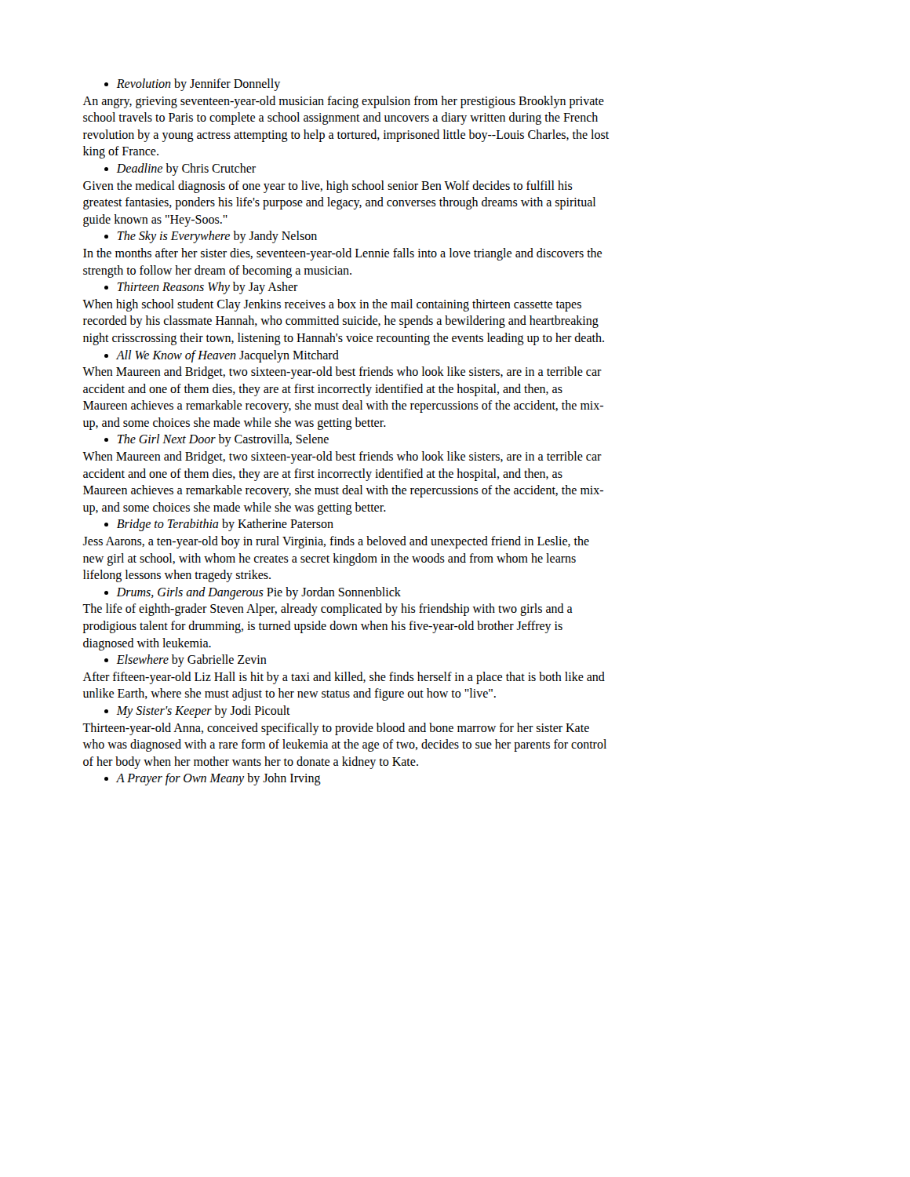Revolution by Jennifer Donnelly
An angry, grieving seventeen-year-old musician facing expulsion from her prestigious Brooklyn private school travels to Paris to complete a school assignment and uncovers a diary written during the French revolution by a young actress attempting to help a tortured, imprisoned little boy--Louis Charles, the lost king of France.
Deadline by Chris Crutcher
Given the medical diagnosis of one year to live, high school senior Ben Wolf decides to fulfill his greatest fantasies, ponders his life's purpose and legacy, and converses through dreams with a spiritual guide known as "Hey-Soos."
The Sky is Everywhere by Jandy Nelson
In the months after her sister dies, seventeen-year-old Lennie falls into a love triangle and discovers the strength to follow her dream of becoming a musician.
Thirteen Reasons Why by Jay Asher
When high school student Clay Jenkins receives a box in the mail containing thirteen cassette tapes recorded by his classmate Hannah, who committed suicide, he spends a bewildering and heartbreaking night crisscrossing their town, listening to Hannah's voice recounting the events leading up to her death.
All We Know of Heaven Jacquelyn Mitchard
When Maureen and Bridget, two sixteen-year-old best friends who look like sisters, are in a terrible car accident and one of them dies, they are at first incorrectly identified at the hospital, and then, as Maureen achieves a remarkable recovery, she must deal with the repercussions of the accident, the mix-up, and some choices she made while she was getting better.
The Girl Next Door by Castrovilla, Selene
When Maureen and Bridget, two sixteen-year-old best friends who look like sisters, are in a terrible car accident and one of them dies, they are at first incorrectly identified at the hospital, and then, as Maureen achieves a remarkable recovery, she must deal with the repercussions of the accident, the mix-up, and some choices she made while she was getting better.
Bridge to Terabithia by Katherine Paterson
Jess Aarons, a ten-year-old boy in rural Virginia, finds a beloved and unexpected friend in Leslie, the new girl at school, with whom he creates a secret kingdom in the woods and from whom he learns lifelong lessons when tragedy strikes.
Drums, Girls and Dangerous Pie by Jordan Sonnenblick
The life of eighth-grader Steven Alper, already complicated by his friendship with two girls and a prodigious talent for drumming, is turned upside down when his five-year-old brother Jeffrey is diagnosed with leukemia.
Elsewhere by Gabrielle Zevin
After fifteen-year-old Liz Hall is hit by a taxi and killed, she finds herself in a place that is both like and unlike Earth, where she must adjust to her new status and figure out how to "live".
My Sister's Keeper by Jodi Picoult
Thirteen-year-old Anna, conceived specifically to provide blood and bone marrow for her sister Kate who was diagnosed with a rare form of leukemia at the age of two, decides to sue her parents for control of her body when her mother wants her to donate a kidney to Kate.
A Prayer for Own Meany by John Irving